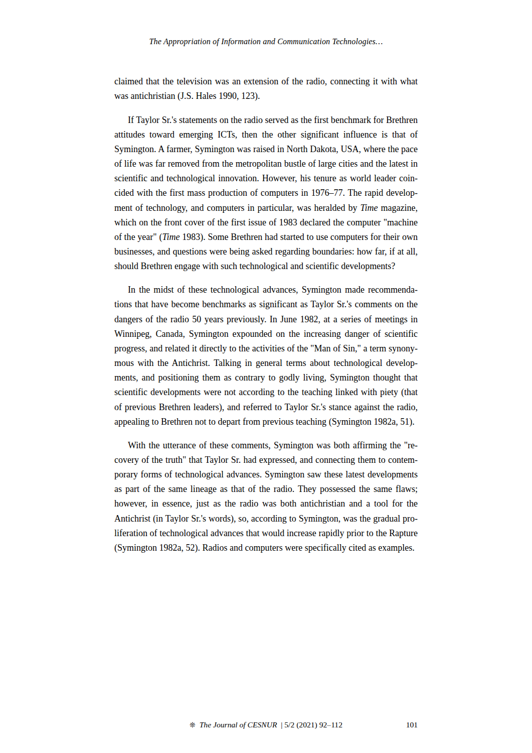The Appropriation of Information and Communication Technologies…
claimed that the television was an extension of the radio, connecting it with what was antichristian (J.S. Hales 1990, 123).
If Taylor Sr.'s statements on the radio served as the first benchmark for Brethren attitudes toward emerging ICTs, then the other significant influence is that of Symington. A farmer, Symington was raised in North Dakota, USA, where the pace of life was far removed from the metropolitan bustle of large cities and the latest in scientific and technological innovation. However, his tenure as world leader coincided with the first mass production of computers in 1976–77. The rapid development of technology, and computers in particular, was heralded by Time magazine, which on the front cover of the first issue of 1983 declared the computer "machine of the year" (Time 1983). Some Brethren had started to use computers for their own businesses, and questions were being asked regarding boundaries: how far, if at all, should Brethren engage with such technological and scientific developments?
In the midst of these technological advances, Symington made recommendations that have become benchmarks as significant as Taylor Sr.'s comments on the dangers of the radio 50 years previously. In June 1982, at a series of meetings in Winnipeg, Canada, Symington expounded on the increasing danger of scientific progress, and related it directly to the activities of the "Man of Sin," a term synonymous with the Antichrist. Talking in general terms about technological developments, and positioning them as contrary to godly living, Symington thought that scientific developments were not according to the teaching linked with piety (that of previous Brethren leaders), and referred to Taylor Sr.'s stance against the radio, appealing to Brethren not to depart from previous teaching (Symington 1982a, 51).
With the utterance of these comments, Symington was both affirming the "recovery of the truth" that Taylor Sr. had expressed, and connecting them to contemporary forms of technological advances. Symington saw these latest developments as part of the same lineage as that of the radio. They possessed the same flaws; however, in essence, just as the radio was both antichristian and a tool for the Antichrist (in Taylor Sr.'s words), so, according to Symington, was the gradual proliferation of technological advances that would increase rapidly prior to the Rapture (Symington 1982a, 52). Radios and computers were specifically cited as examples.
❊ The Journal of CESNUR | 5/2 (2021) 92–112 101